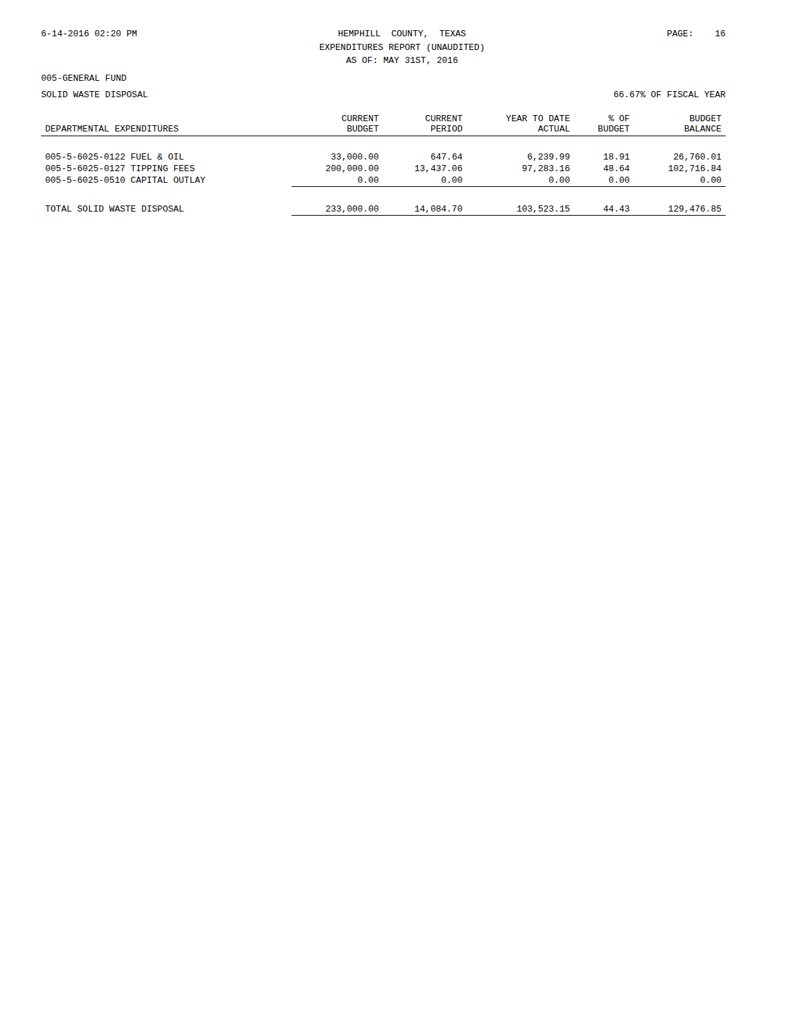6-14-2016 02:20 PM
HEMPHILL COUNTY, TEXAS EXPENDITURES REPORT (UNAUDITED) AS OF: MAY 31ST, 2016
PAGE: 16
005-GENERAL FUND
SOLID WASTE DISPOSAL 66.67% OF FISCAL YEAR
| DEPARTMENTAL EXPENDITURES | CURRENT BUDGET | CURRENT PERIOD | YEAR TO DATE ACTUAL | % OF BUDGET | BUDGET BALANCE |
| --- | --- | --- | --- | --- | --- |
| 005-5-6025-0122 FUEL & OIL | 33,000.00 | 647.64 | 6,239.99 | 18.91 | 26,760.01 |
| 005-5-6025-0127 TIPPING FEES | 200,000.00 | 13,437.06 | 97,283.16 | 48.64 | 102,716.84 |
| 005-5-6025-0510 CAPITAL OUTLAY | 0.00 | 0.00 | 0.00 | 0.00 | 0.00 |
| TOTAL SOLID WASTE DISPOSAL | 233,000.00 | 14,084.70 | 103,523.15 | 44.43 | 129,476.85 |